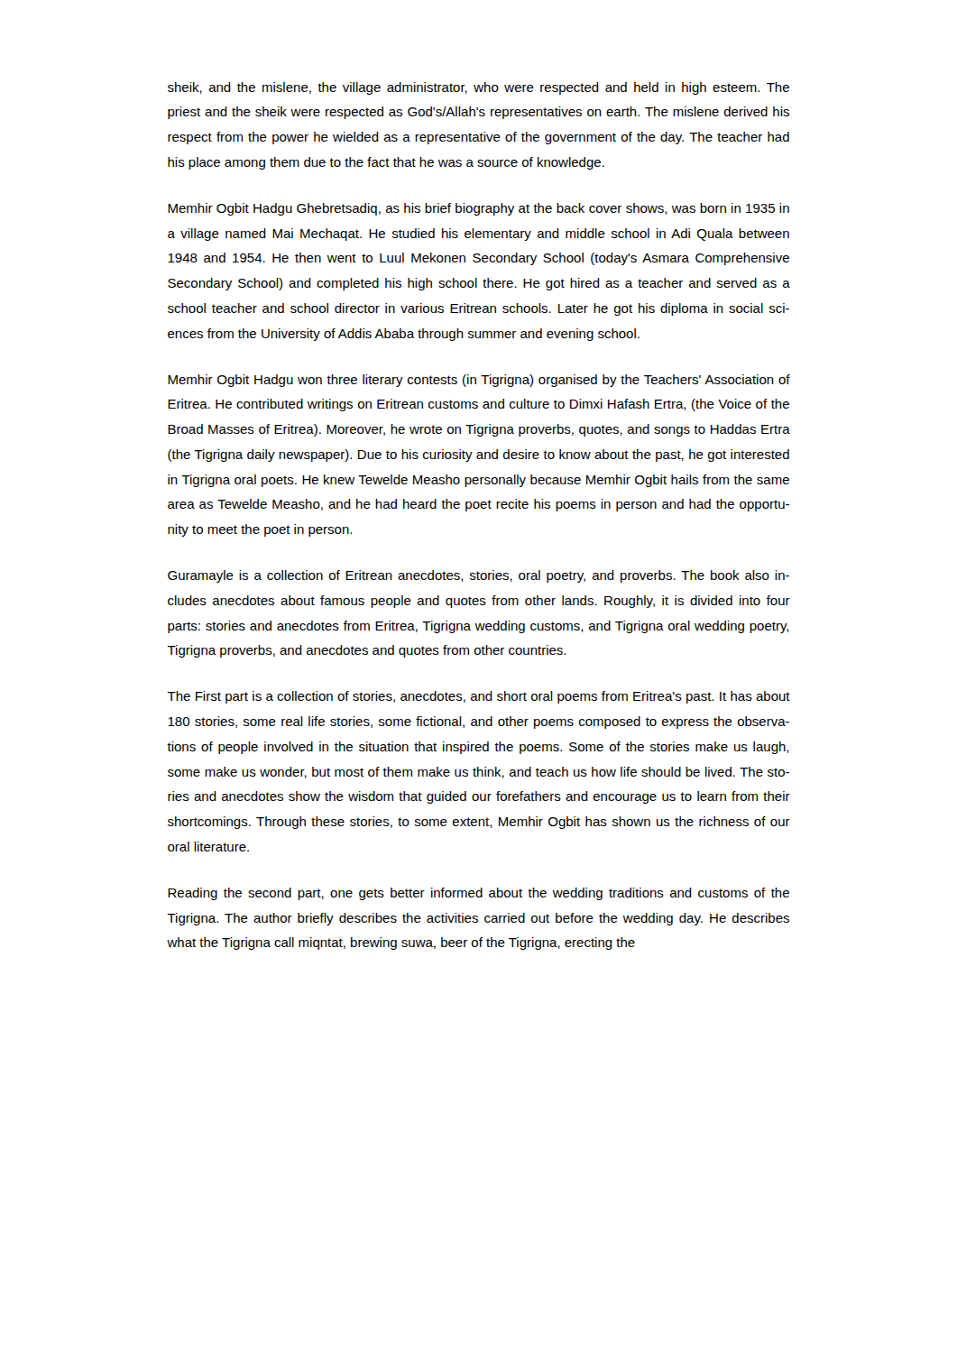sheik, and the mislene, the village administrator, who were respected and held in high esteem. The priest and the sheik were respected as God's/Allah's representatives on earth. The mislene derived his respect from the power he wielded as a representative of the government of the day. The teacher had his place among them due to the fact that he was a source of knowledge.
Memhir Ogbit Hadgu Ghebretsadiq, as his brief biography at the back cover shows, was born in 1935 in a village named Mai Mechaqat. He studied his elementary and middle school in Adi Quala between 1948 and 1954. He then went to Luul Mekonen Secondary School (today's Asmara Comprehensive Secondary School) and completed his high school there. He got hired as a teacher and served as a school teacher and school director in various Eritrean schools. Later he got his diploma in social sciences from the University of Addis Ababa through summer and evening school.
Memhir Ogbit Hadgu won three literary contests (in Tigrigna) organised by the Teachers' Association of Eritrea. He contributed writings on Eritrean customs and culture to Dimxi Hafash Ertra, (the Voice of the Broad Masses of Eritrea). Moreover, he wrote on Tigrigna proverbs, quotes, and songs to Haddas Ertra (the Tigrigna daily newspaper). Due to his curiosity and desire to know about the past, he got interested in Tigrigna oral poets. He knew Tewelde Measho personally because Memhir Ogbit hails from the same area as Tewelde Measho, and he had heard the poet recite his poems in person and had the opportunity to meet the poet in person.
Guramayle is a collection of Eritrean anecdotes, stories, oral poetry, and proverbs. The book also includes anecdotes about famous people and quotes from other lands. Roughly, it is divided into four parts: stories and anecdotes from Eritrea, Tigrigna wedding customs, and Tigrigna oral wedding poetry, Tigrigna proverbs, and anecdotes and quotes from other countries.
The First part is a collection of stories, anecdotes, and short oral poems from Eritrea's past. It has about 180 stories, some real life stories, some fictional, and other poems composed to express the observations of people involved in the situation that inspired the poems. Some of the stories make us laugh, some make us wonder, but most of them make us think, and teach us how life should be lived. The stories and anecdotes show the wisdom that guided our forefathers and encourage us to learn from their shortcomings. Through these stories, to some extent, Memhir Ogbit has shown us the richness of our oral literature.
Reading the second part, one gets better informed about the wedding traditions and customs of the Tigrigna. The author briefly describes the activities carried out before the wedding day. He describes what the Tigrigna call miqntat, brewing suwa, beer of the Tigrigna, erecting the